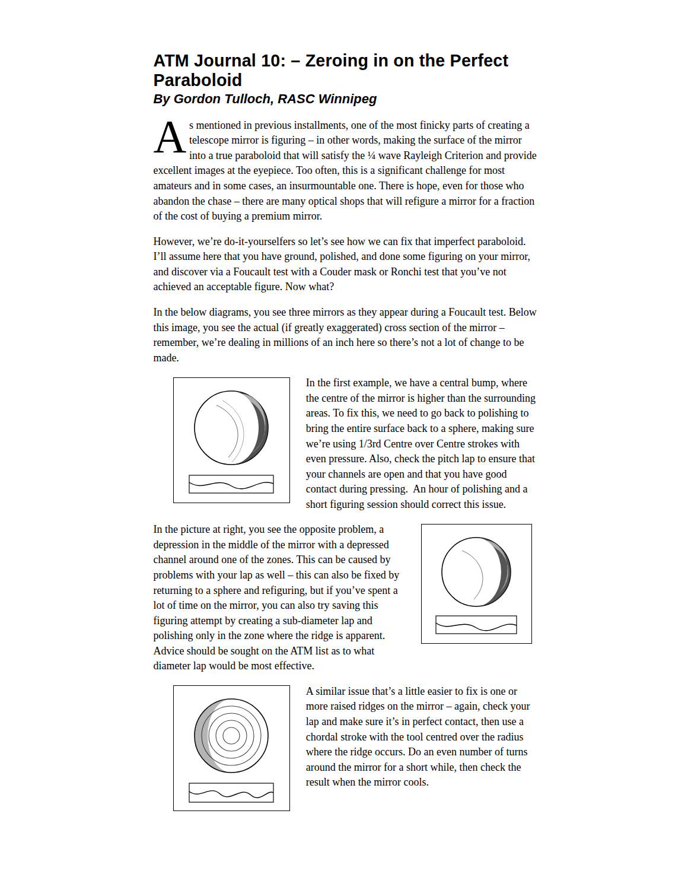ATM Journal 10: – Zeroing in on the Perfect Paraboloid
By Gordon Tulloch, RASC Winnipeg
As mentioned in previous installments, one of the most finicky parts of creating a telescope mirror is figuring – in other words, making the surface of the mirror into a true paraboloid that will satisfy the ¼ wave Rayleigh Criterion and provide excellent images at the eyepiece. Too often, this is a significant challenge for most amateurs and in some cases, an insurmountable one. There is hope, even for those who abandon the chase – there are many optical shops that will refigure a mirror for a fraction of the cost of buying a premium mirror.
However, we’re do-it-yourselfers so let’s see how we can fix that imperfect paraboloid. I’ll assume here that you have ground, polished, and done some figuring on your mirror, and discover via a Foucault test with a Couder mask or Ronchi test that you’ve not achieved an acceptable figure. Now what?
In the below diagrams, you see three mirrors as they appear during a Foucault test. Below this image, you see the actual (if greatly exaggerated) cross section of the mirror – remember, we’re dealing in millions of an inch here so there’s not a lot of change to be made.
In the first example, we have a central bump, where the centre of the mirror is higher than the surrounding areas. To fix this, we need to go back to polishing to bring the entire surface back to a sphere, making sure we’re using 1/3rd Centre over Centre strokes with even pressure. Also, check the pitch lap to ensure that your channels are open and that you have good contact during pressing. An hour of polishing and a short figuring session should correct this issue.
In the picture at right, you see the opposite problem, a depression in the middle of the mirror with a depressed channel around one of the zones. This can be caused by problems with your lap as well – this can also be fixed by returning to a sphere and refiguring, but if you’ve spent a lot of time on the mirror, you can also try saving this figuring attempt by creating a sub-diameter lap and polishing only in the zone where the ridge is apparent. Advice should be sought on the ATM list as to what diameter lap would be most effective.
A similar issue that’s a little easier to fix is one or more raised ridges on the mirror – again, check your lap and make sure it’s in perfect contact, then use a chordal stroke with the tool centred over the radius where the ridge occurs. Do an even number of turns around the mirror for a short while, then check the result when the mirror cools.